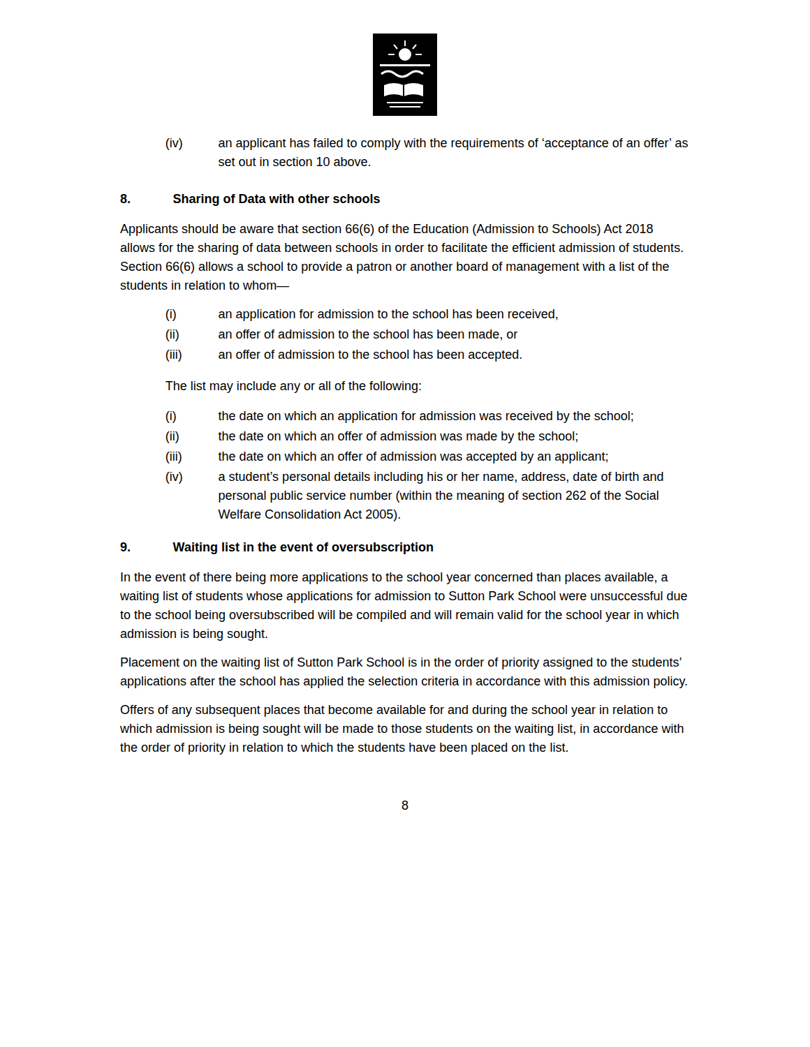(iv) an applicant has failed to comply with the requirements of ‘acceptance of an offer’ as set out in section 10 above.
8. Sharing of Data with other schools
Applicants should be aware that section 66(6) of the Education (Admission to Schools) Act 2018 allows for the sharing of data between schools in order to facilitate the efficient admission of students. Section 66(6) allows a school to provide a patron or another board of management with a list of the students in relation to whom—
(i) an application for admission to the school has been received,
(ii) an offer of admission to the school has been made, or
(iii) an offer of admission to the school has been accepted.
The list may include any or all of the following:
(i) the date on which an application for admission was received by the school;
(ii) the date on which an offer of admission was made by the school;
(iii) the date on which an offer of admission was accepted by an applicant;
(iv) a student’s personal details including his or her name, address, date of birth and personal public service number (within the meaning of section 262 of the Social Welfare Consolidation Act 2005).
9. Waiting list in the event of oversubscription
In the event of there being more applications to the school year concerned than places available, a waiting list of students whose applications for admission to Sutton Park School were unsuccessful due to the school being oversubscribed will be compiled and will remain valid for the school year in which admission is being sought.
Placement on the waiting list of Sutton Park School is in the order of priority assigned to the students’ applications after the school has applied the selection criteria in accordance with this admission policy.
Offers of any subsequent places that become available for and during the school year in relation to which admission is being sought will be made to those students on the waiting list, in accordance with the order of priority in relation to which the students have been placed on the list.
8